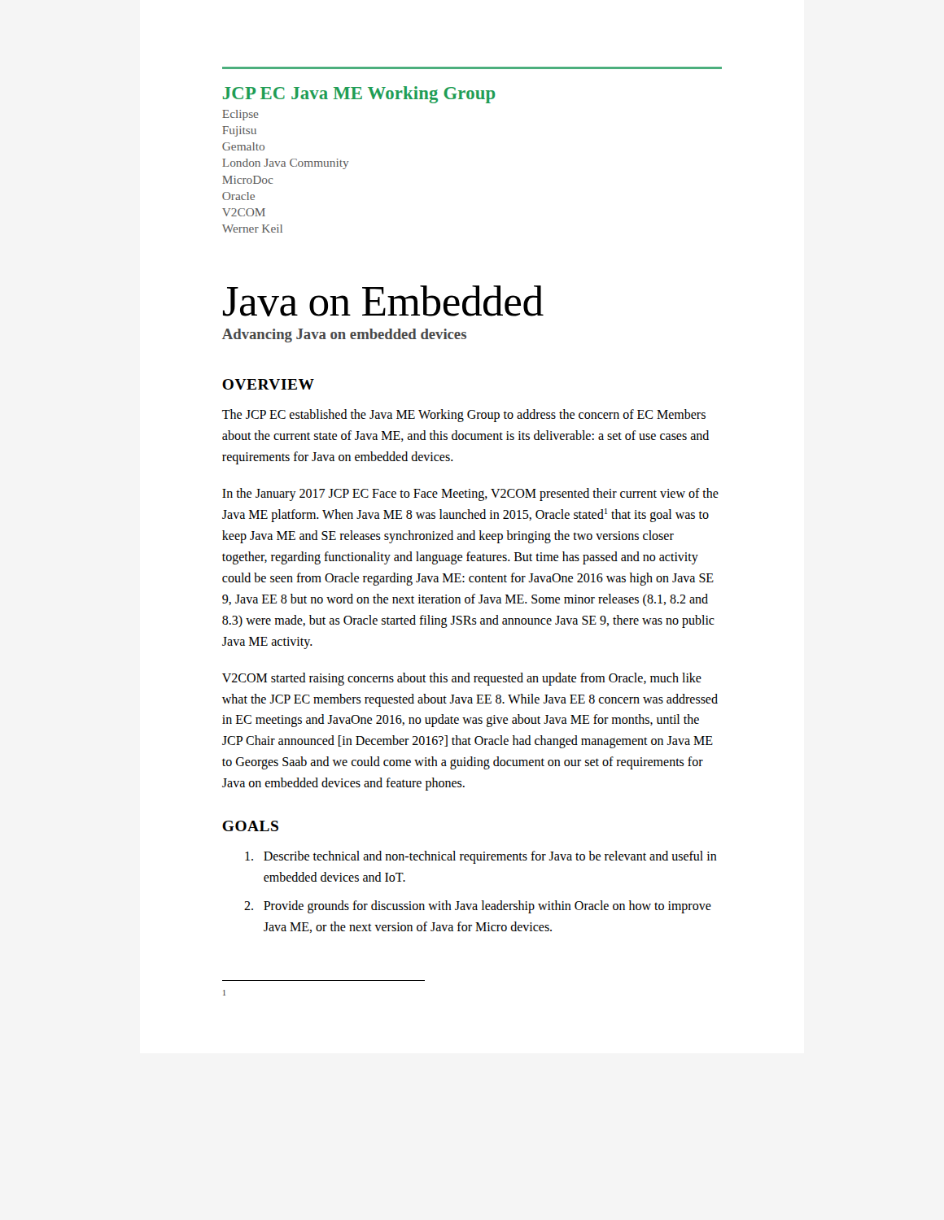JCP EC Java ME Working Group
Eclipse
Fujitsu
Gemalto
London Java Community
MicroDoc
Oracle
V2COM
Werner Keil
Java on Embedded
Advancing Java on embedded devices
OVERVIEW
The JCP EC established the Java ME Working Group to address the concern of EC Members about the current state of Java ME, and this document is its deliverable: a set of use cases and requirements for Java on embedded devices.
In the January 2017 JCP EC Face to Face Meeting, V2COM presented their current view of the Java ME platform. When Java ME 8 was launched in 2015, Oracle stated1 that its goal was to keep Java ME and SE releases synchronized and keep bringing the two versions closer together, regarding functionality and language features. But time has passed and no activity could be seen from Oracle regarding Java ME: content for JavaOne 2016 was high on Java SE 9, Java EE 8 but no word on the next iteration of Java ME. Some minor releases (8.1, 8.2 and 8.3) were made, but as Oracle started filing JSRs and announce Java SE 9, there was no public Java ME activity.
V2COM started raising concerns about this and requested an update from Oracle, much like what the JCP EC members requested about Java EE 8. While Java EE 8 concern was addressed in EC meetings and JavaOne 2016, no update was give about Java ME for months, until the JCP Chair announced [in December 2016?] that Oracle had changed management on Java ME to Georges Saab and we could come with a guiding document on our set of requirements for Java on embedded devices and feature phones.
GOALS
Describe technical and non-technical requirements for Java to be relevant and useful in embedded devices and IoT.
Provide grounds for discussion with Java leadership within Oracle on how to improve Java ME, or the next version of Java for Micro devices.
1